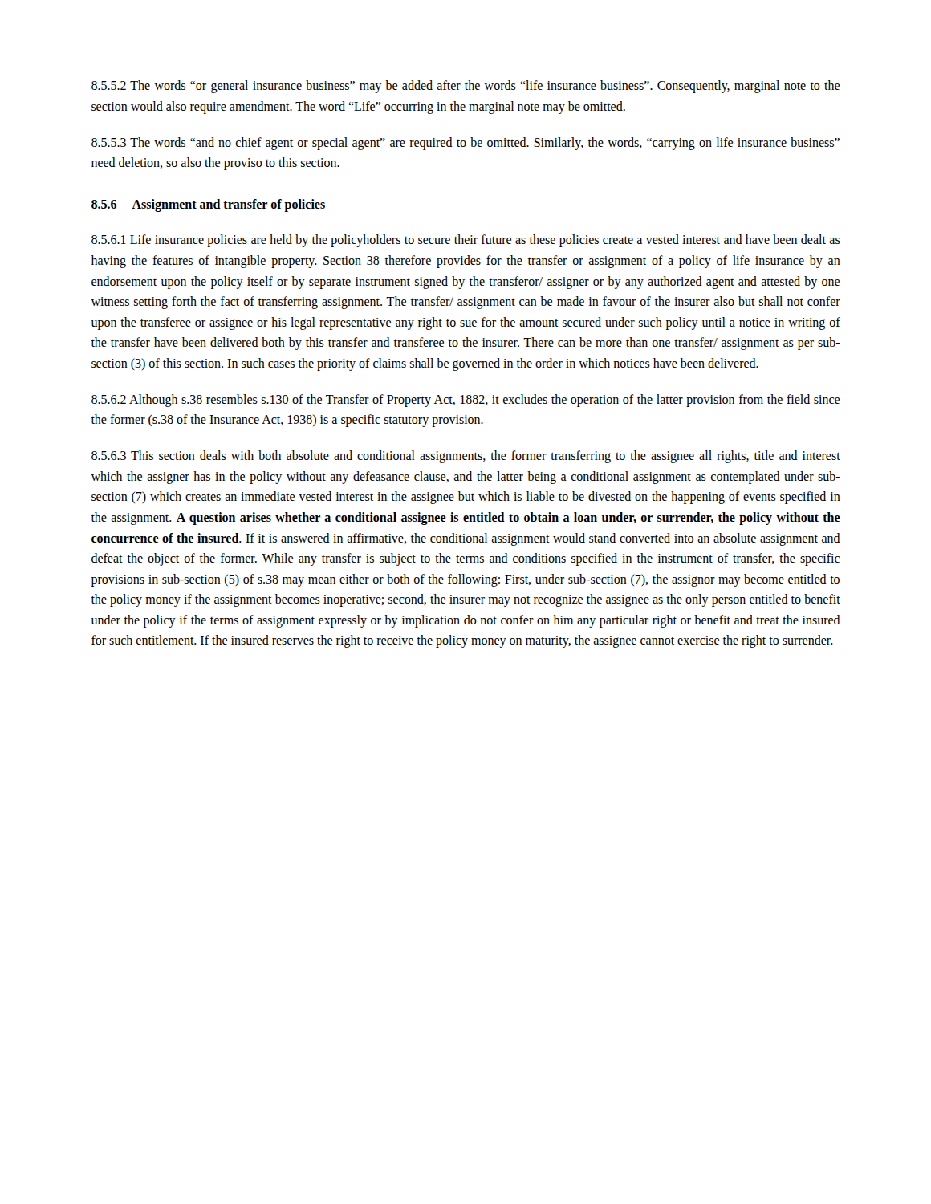8.5.5.2 The words “or general insurance business” may be added after the words “life insurance business”. Consequently, marginal note to the section would also require amendment. The word “Life” occurring in the marginal note may be omitted.
8.5.5.3 The words “and no chief agent or special agent” are required to be omitted. Similarly, the words, “carrying on life insurance business” need deletion, so also the proviso to this section.
8.5.6 Assignment and transfer of policies
8.5.6.1 Life insurance policies are held by the policyholders to secure their future as these policies create a vested interest and have been dealt as having the features of intangible property. Section 38 therefore provides for the transfer or assignment of a policy of life insurance by an endorsement upon the policy itself or by separate instrument signed by the transferor/ assigner or by any authorized agent and attested by one witness setting forth the fact of transferring assignment. The transfer/ assignment can be made in favour of the insurer also but shall not confer upon the transferee or assignee or his legal representative any right to sue for the amount secured under such policy until a notice in writing of the transfer have been delivered both by this transfer and transferee to the insurer. There can be more than one transfer/ assignment as per sub-section (3) of this section. In such cases the priority of claims shall be governed in the order in which notices have been delivered.
8.5.6.2 Although s.38 resembles s.130 of the Transfer of Property Act, 1882, it excludes the operation of the latter provision from the field since the former (s.38 of the Insurance Act, 1938) is a specific statutory provision.
8.5.6.3 This section deals with both absolute and conditional assignments, the former transferring to the assignee all rights, title and interest which the assigner has in the policy without any defeasance clause, and the latter being a conditional assignment as contemplated under sub-section (7) which creates an immediate vested interest in the assignee but which is liable to be divested on the happening of events specified in the assignment. A question arises whether a conditional assignee is entitled to obtain a loan under, or surrender, the policy without the concurrence of the insured. If it is answered in affirmative, the conditional assignment would stand converted into an absolute assignment and defeat the object of the former. While any transfer is subject to the terms and conditions specified in the instrument of transfer, the specific provisions in sub-section (5) of s.38 may mean either or both of the following: First, under sub-section (7), the assignor may become entitled to the policy money if the assignment becomes inoperative; second, the insurer may not recognize the assignee as the only person entitled to benefit under the policy if the terms of assignment expressly or by implication do not confer on him any particular right or benefit and treat the insured for such entitlement. If the insured reserves the right to receive the policy money on maturity, the assignee cannot exercise the right to surrender.